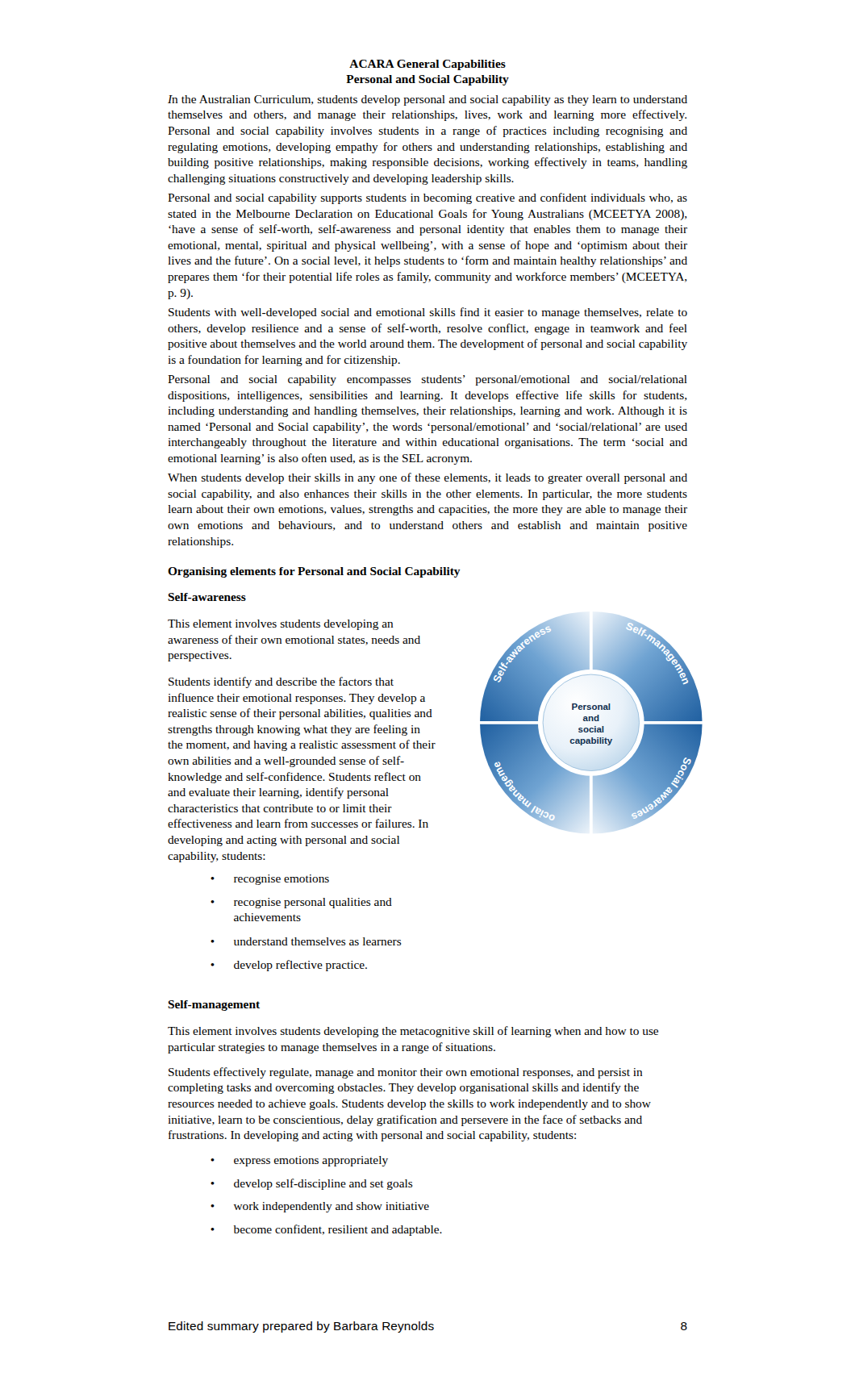ACARA General Capabilities Personal and Social Capability
In the Australian Curriculum, students develop personal and social capability as they learn to understand themselves and others, and manage their relationships, lives, work and learning more effectively. Personal and social capability involves students in a range of practices including recognising and regulating emotions, developing empathy for others and understanding relationships, establishing and building positive relationships, making responsible decisions, working effectively in teams, handling challenging situations constructively and developing leadership skills.
Personal and social capability supports students in becoming creative and confident individuals who, as stated in the Melbourne Declaration on Educational Goals for Young Australians (MCEETYA 2008), ‘have a sense of self-worth, self-awareness and personal identity that enables them to manage their emotional, mental, spiritual and physical wellbeing’, with a sense of hope and ‘optimism about their lives and the future’. On a social level, it helps students to ‘form and maintain healthy relationships’ and prepares them ‘for their potential life roles as family, community and workforce members’ (MCEETYA, p. 9).
Students with well-developed social and emotional skills find it easier to manage themselves, relate to others, develop resilience and a sense of self-worth, resolve conflict, engage in teamwork and feel positive about themselves and the world around them. The development of personal and social capability is a foundation for learning and for citizenship.
Personal and social capability encompasses students’ personal/emotional and social/relational dispositions, intelligences, sensibilities and learning. It develops effective life skills for students, including understanding and handling themselves, their relationships, learning and work. Although it is named ‘Personal and Social capability’, the words ‘personal/emotional’ and ‘social/relational’ are used interchangeably throughout the literature and within educational organisations. The term ‘social and emotional learning’ is also often used, as is the SEL acronym.
When students develop their skills in any one of these elements, it leads to greater overall personal and social capability, and also enhances their skills in the other elements. In particular, the more students learn about their own emotions, values, strengths and capacities, the more they are able to manage their own emotions and behaviours, and to understand others and establish and maintain positive relationships.
Organising elements for Personal and Social Capability
Self-awareness
This element involves students developing an awareness of their own emotional states, needs and perspectives.
Students identify and describe the factors that influence their emotional responses. They develop a realistic sense of their personal abilities, qualities and strengths through knowing what they are feeling in the moment, and having a realistic assessment of their own abilities and a well-grounded sense of self-knowledge and self-confidence. Students reflect on and evaluate their learning, identify personal characteristics that contribute to or limit their effectiveness and learn from successes or failures. In developing and acting with personal and social capability, students:
recognise emotions
recognise personal qualities and achievements
understand themselves as learners
develop reflective practice.
Personal and social capability Self-awareness Self-management Social management Social awareness
Self-management
This element involves students developing the metacognitive skill of learning when and how to use particular strategies to manage themselves in a range of situations.
Students effectively regulate, manage and monitor their own emotional responses, and persist in completing tasks and overcoming obstacles. They develop organisational skills and identify the resources needed to achieve goals. Students develop the skills to work independently and to show initiative, learn to be conscientious, delay gratification and persevere in the face of setbacks and frustrations. In developing and acting with personal and social capability, students:
express emotions appropriately
develop self-discipline and set goals
work independently and show initiative
become confident, resilient and adaptable.
Edited summary prepared by Barbara Reynolds
8